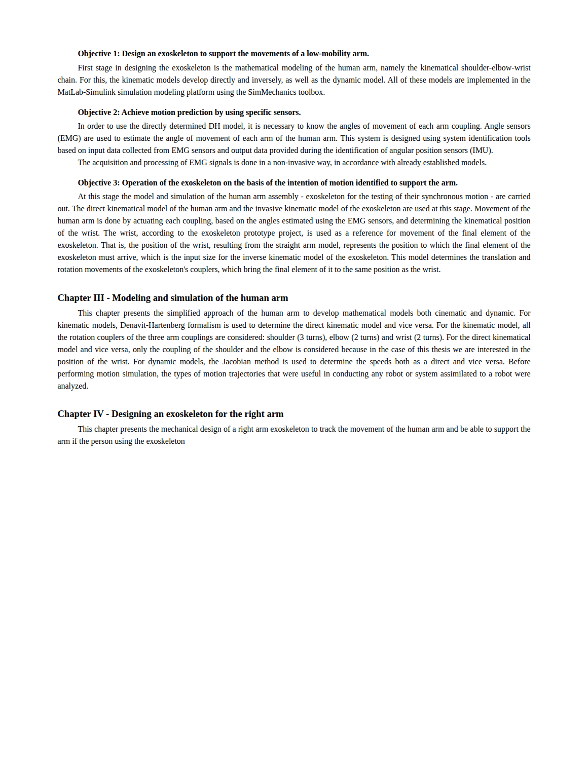Objective 1: Design an exoskeleton to support the movements of a low-mobility arm.
First stage in designing the exoskeleton is the mathematical modeling of the human arm, namely the kinematical shoulder-elbow-wrist chain. For this, the kinematic models develop directly and inversely, as well as the dynamic model. All of these models are implemented in the MatLab-Simulink simulation modeling platform using the SimMechanics toolbox.
Objective 2: Achieve motion prediction by using specific sensors.
In order to use the directly determined DH model, it is necessary to know the angles of movement of each arm coupling. Angle sensors (EMG) are used to estimate the angle of movement of each arm of the human arm. This system is designed using system identification tools based on input data collected from EMG sensors and output data provided during the identification of angular position sensors (IMU).
The acquisition and processing of EMG signals is done in a non-invasive way, in accordance with already established models.
Objective 3: Operation of the exoskeleton on the basis of the intention of motion identified to support the arm.
At this stage the model and simulation of the human arm assembly - exoskeleton for the testing of their synchronous motion - are carried out. The direct kinematical model of the human arm and the invasive kinematic model of the exoskeleton are used at this stage. Movement of the human arm is done by actuating each coupling, based on the angles estimated using the EMG sensors, and determining the kinematical position of the wrist. The wrist, according to the exoskeleton prototype project, is used as a reference for movement of the final element of the exoskeleton. That is, the position of the wrist, resulting from the straight arm model, represents the position to which the final element of the exoskeleton must arrive, which is the input size for the inverse kinematic model of the exoskeleton. This model determines the translation and rotation movements of the exoskeleton's couplers, which bring the final element of it to the same position as the wrist.
Chapter III - Modeling and simulation of the human arm
This chapter presents the simplified approach of the human arm to develop mathematical models both cinematic and dynamic. For kinematic models, Denavit-Hartenberg formalism is used to determine the direct kinematic model and vice versa. For the kinematic model, all the rotation couplers of the three arm couplings are considered: shoulder (3 turns), elbow (2 turns) and wrist (2 turns). For the direct kinematical model and vice versa, only the coupling of the shoulder and the elbow is considered because in the case of this thesis we are interested in the position of the wrist. For dynamic models, the Jacobian method is used to determine the speeds both as a direct and vice versa. Before performing motion simulation, the types of motion trajectories that were useful in conducting any robot or system assimilated to a robot were analyzed.
Chapter IV - Designing an exoskeleton for the right arm
This chapter presents the mechanical design of a right arm exoskeleton to track the movement of the human arm and be able to support the arm if the person using the exoskeleton